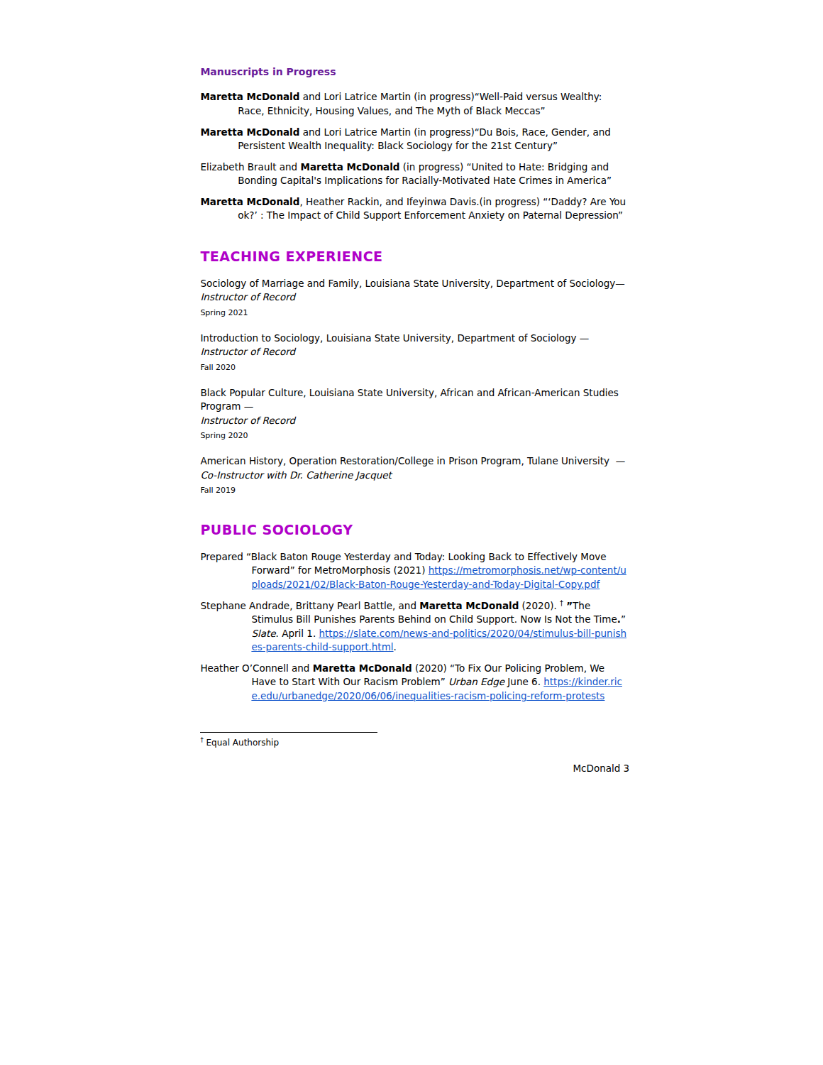Manuscripts in Progress
Maretta McDonald and Lori Latrice Martin (in progress)“Well-Paid versus Wealthy: Race, Ethnicity, Housing Values, and The Myth of Black Meccas”
Maretta McDonald and Lori Latrice Martin (in progress)“Du Bois, Race, Gender, and Persistent Wealth Inequality: Black Sociology for the 21st Century”
Elizabeth Brault and Maretta McDonald (in progress) “United to Hate: Bridging and Bonding Capital's Implications for Racially-Motivated Hate Crimes in America”
Maretta McDonald, Heather Rackin, and Ifeyinwa Davis.(in progress) “‘Daddy? Are You ok?’ : The Impact of Child Support Enforcement Anxiety on Paternal Depression”
TEACHING EXPERIENCE
Sociology of Marriage and Family, Louisiana State University, Department of Sociology—Instructor of Record
Spring 2021
Introduction to Sociology, Louisiana State University, Department of Sociology —Instructor of Record
Fall 2020
Black Popular Culture, Louisiana State University, African and African-American Studies Program —Instructor of Record
Spring 2020
American History, Operation Restoration/College in Prison Program, Tulane University —Co-Instructor with Dr. Catherine Jacquet
Fall 2019
PUBLIC SOCIOLOGY
Prepared “Black Baton Rouge Yesterday and Today: Looking Back to Effectively Move Forward” for MetroMorphosis (2021) https://metromorphosis.net/wp-content/uploads/2021/02/Black-Baton-Rouge-Yesterday-and-Today-Digital-Copy.pdf
Stephane Andrade, Brittany Pearl Battle, and Maretta McDonald (2020). † ”The Stimulus Bill Punishes Parents Behind on Child Support. Now Is Not the Time.” Slate. April 1. https://slate.com/news-and-politics/2020/04/stimulus-bill-punishes-parents-child-support.html.
Heather O’Connell and Maretta McDonald (2020) “To Fix Our Policing Problem, We Have to Start With Our Racism Problem” Urban Edge June 6. https://kinder.rice.edu/urbanedge/2020/06/06/inequalities-racism-policing-reform-protests
† Equal Authorship
McDonald 3